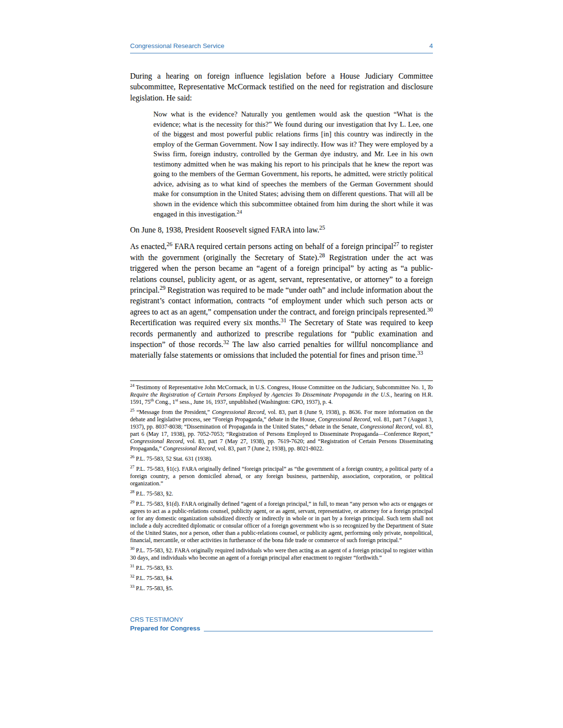Congressional Research Service
4
During a hearing on foreign influence legislation before a House Judiciary Committee subcommittee, Representative McCormack testified on the need for registration and disclosure legislation. He said:
Now what is the evidence? Naturally you gentlemen would ask the question “What is the evidence; what is the necessity for this?” We found during our investigation that Ivy L. Lee, one of the biggest and most powerful public relations firms [in] this country was indirectly in the employ of the German Government. Now I say indirectly. How was it? They were employed by a Swiss firm, foreign industry, controlled by the German dye industry, and Mr. Lee in his own testimony admitted when he was making his report to his principals that he knew the report was going to the members of the German Government, his reports, he admitted, were strictly political advice, advising as to what kind of speeches the members of the German Government should make for consumption in the United States; advising them on different questions. That will all be shown in the evidence which this subcommittee obtained from him during the short while it was engaged in this investigation.24
On June 8, 1938, President Roosevelt signed FARA into law.25
As enacted,26 FARA required certain persons acting on behalf of a foreign principal27 to register with the government (originally the Secretary of State).28 Registration under the act was triggered when the person became an “agent of a foreign principal” by acting as “a public-relations counsel, publicity agent, or as agent, servant, representative, or attorney” to a foreign principal.29 Registration was required to be made “under oath” and include information about the registrant’s contact information, contracts “of employment under which such person acts or agrees to act as an agent,” compensation under the contract, and foreign principals represented.30 Recertification was required every six months.31 The Secretary of State was required to keep records permanently and authorized to prescribe regulations for “public examination and inspection” of those records.32 The law also carried penalties for willful noncompliance and materially false statements or omissions that included the potential for fines and prison time.33
24 Testimony of Representative John McCormack, in U.S. Congress, House Committee on the Judiciary, Subcommittee No. 1, To Require the Registration of Certain Persons Employed by Agencies To Disseminate Propaganda in the U.S., hearing on H.R. 1591, 75th Cong., 1st sess., June 16, 1937, unpublished (Washington: GPO, 1937), p. 4.
25 “Message from the President,” Congressional Record, vol. 83, part 8 (June 9, 1938), p. 8636. For more information on the debate and legislative process, see “Foreign Propaganda,” debate in the House, Congressional Record, vol. 81, part 7 (August 3, 1937), pp. 8037-8038; “Dissemination of Propaganda in the United States,” debate in the Senate, Congressional Record, vol. 83, part 6 (May 17, 1938), pp. 7052-7053; “Registration of Persons Employed to Disseminate Propaganda—Conference Report,” Congressional Record, vol. 83, part 7 (May 27, 1938), pp. 7619-7620; and “Registration of Certain Persons Disseminating Propaganda,” Congressional Record, vol. 83, part 7 (June 2, 1938), pp. 8021-8022.
26 P.L. 75-583, 52 Stat. 631 (1938).
27 P.L. 75-583, §1(c). FARA originally defined “foreign principal” as “the government of a foreign country, a political party of a foreign country, a person domiciled abroad, or any foreign business, partnership, association, corporation, or political organization.”
28 P.L. 75-583, §2.
29 P.L. 75-583, §1(d). FARA originally defined “agent of a foreign principal,” in full, to mean “any person who acts or engages or agrees to act as a public-relations counsel, publicity agent, or as agent, servant, representative, or attorney for a foreign principal or for any domestic organization subsidized directly or indirectly in whole or in part by a foreign principal. Such term shall not include a duly accredited diplomatic or consular officer of a foreign government who is so recognized by the Department of State of the United States, nor a person, other than a public-relations counsel, or publicity agent, performing only private, nonpolitical, financial, mercantile, or other activities in furtherance of the bona fide trade or commerce of such foreign principal.”
30 P.L. 75-583, §2. FARA originally required individuals who were then acting as an agent of a foreign principal to register within 30 days, and individuals who become an agent of a foreign principal after enactment to register “forthwith.”
31 P.L. 75-583, §3.
32 P.L. 75-583, §4.
33 P.L. 75-583, §5.
CRS TESTIMONY Prepared for Congress